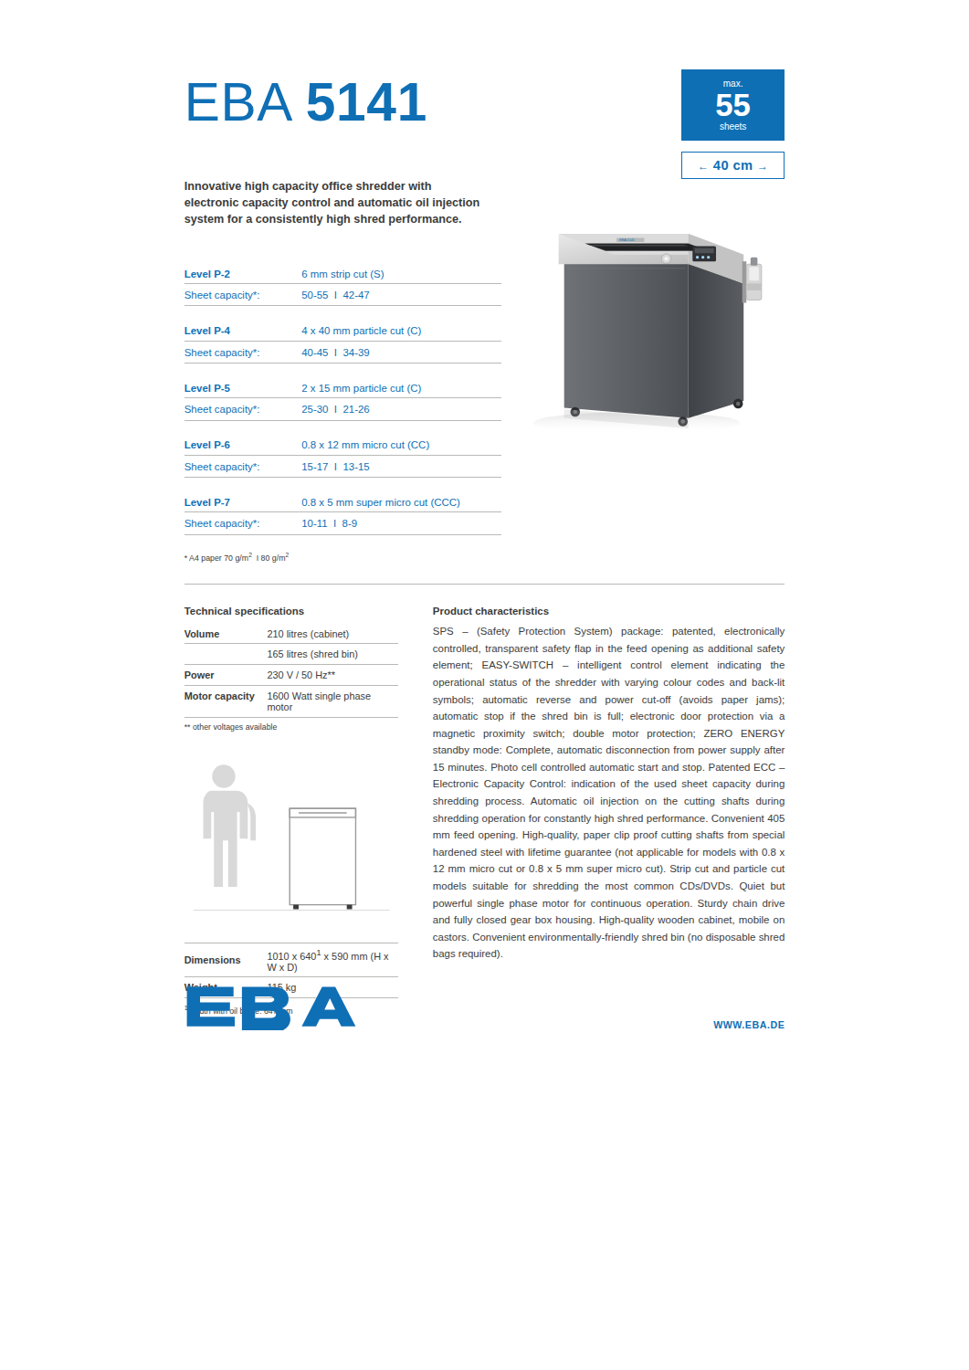max. 55 sheets
← 40 cm →
EBA 5141
Innovative high capacity office shredder with electronic capacity control and automatic oil injection system for a consistently high shred performance.
EBA 5141
| Level P-2 | 6 mm strip cut (S) |
| Sheet capacity*: | 50-55 I 42-47 |
| Level P-4 | 4 x 40 mm particle cut (C) |
| Sheet capacity*: | 40-45 I 34-39 |
| Level P-5 | 2 x 15 mm particle cut (C) |
| Sheet capacity*: | 25-30 I 21-26 |
| Level P-6 | 0.8 x 12 mm micro cut (CC) |
| Sheet capacity*: | 15-17 I 13-15 |
| Level P-7 | 0.8 x 5 mm super micro cut (CCC) |
| Sheet capacity*: | 10-11 I 8-9 |
* A4 paper 70 g/m2 I 80 g/m2
Technical specifications
| Volume | 210 litres (cabinet) |
| | 165 litres (shred bin) |
| Power | 230 V / 50 Hz** |
| Motor capacity | 1600 Watt single phase motor |
** other voltages available
| Dimensions | 1010 x 640 1 x 590 mm (H x W x D) |
| Weight | 115 kg |
1 Width with oil bottle: 647 mm
Product characteristics
SPS – (Safety Protection System) package: patented, electronically controlled, transparent safety flap in the feed opening as additional safety element; EASY-SWITCH – intelligent control element indicating the operational status of the shredder with varying colour codes and back-lit symbols; automatic reverse and power cut-off (avoids paper jams); automatic stop if the shred bin is full; electronic door protection via a magnetic proximity switch; double motor protection; ZERO ENERGY standby mode: Complete, automatic disconnection from power supply after 15 minutes. Photo cell controlled automatic start and stop. Patented ECC – Electronic Capacity Control: indication of the used sheet capacity during shredding process. Automatic oil injection on the cutting shafts during shredding operation for constantly high shred performance. Convenient 405 mm feed opening. High-quality, paper clip proof cutting shafts from special hardened steel with lifetime guarantee (not applicable for models with 0.8 x 12 mm micro cut or 0.8 x 5 mm super micro cut). Strip cut and particle cut models suitable for shredding the most common CDs/DVDs. Quiet but powerful single phase motor for continuous operation. Sturdy chain drive and fully closed gear box housing. High-quality wooden cabinet, mobile on castors. Convenient environmentally-friendly shred bin (no disposable shred bags required).
WWW.EBA.DE